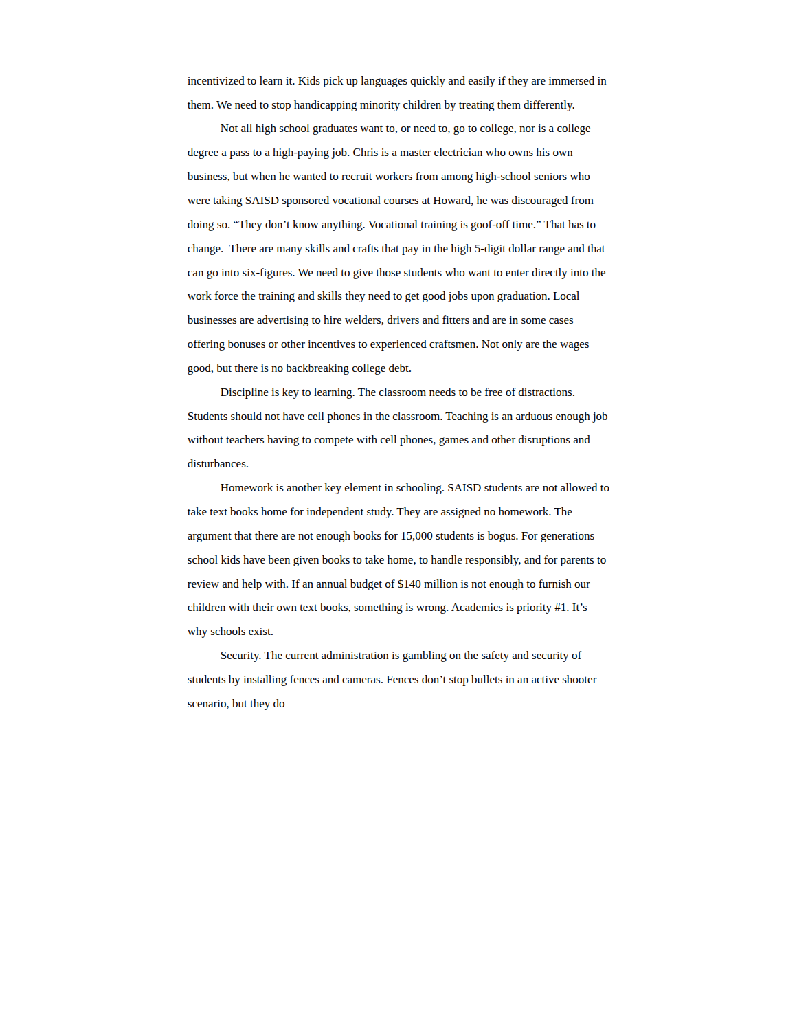incentivized to learn it. Kids pick up languages quickly and easily if they are immersed in them. We need to stop handicapping minority children by treating them differently.
Not all high school graduates want to, or need to, go to college, nor is a college degree a pass to a high-paying job. Chris is a master electrician who owns his own business, but when he wanted to recruit workers from among high-school seniors who were taking SAISD sponsored vocational courses at Howard, he was discouraged from doing so. “They don’t know anything. Vocational training is goof-off time.” That has to change. There are many skills and crafts that pay in the high 5-digit dollar range and that can go into six-figures. We need to give those students who want to enter directly into the work force the training and skills they need to get good jobs upon graduation. Local businesses are advertising to hire welders, drivers and fitters and are in some cases offering bonuses or other incentives to experienced craftsmen. Not only are the wages good, but there is no backbreaking college debt.
Discipline is key to learning. The classroom needs to be free of distractions. Students should not have cell phones in the classroom. Teaching is an arduous enough job without teachers having to compete with cell phones, games and other disruptions and disturbances.
Homework is another key element in schooling. SAISD students are not allowed to take text books home for independent study. They are assigned no homework. The argument that there are not enough books for 15,000 students is bogus. For generations school kids have been given books to take home, to handle responsibly, and for parents to review and help with. If an annual budget of $140 million is not enough to furnish our children with their own text books, something is wrong. Academics is priority #1. It’s why schools exist.
Security. The current administration is gambling on the safety and security of students by installing fences and cameras. Fences don’t stop bullets in an active shooter scenario, but they do